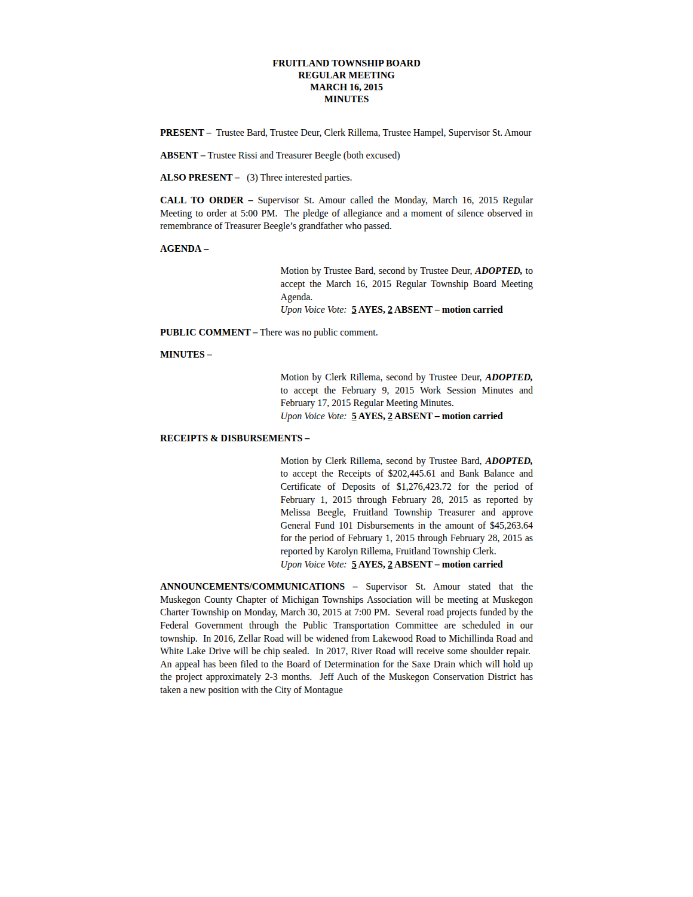FRUITLAND TOWNSHIP BOARD
REGULAR MEETING
MARCH 16, 2015
MINUTES
PRESENT – Trustee Bard, Trustee Deur, Clerk Rillema, Trustee Hampel, Supervisor St. Amour
ABSENT – Trustee Rissi and Treasurer Beegle (both excused)
ALSO PRESENT – (3) Three interested parties.
CALL TO ORDER – Supervisor St. Amour called the Monday, March 16, 2015 Regular Meeting to order at 5:00 PM. The pledge of allegiance and a moment of silence observed in remembrance of Treasurer Beegle’s grandfather who passed.
AGENDA –
Motion by Trustee Bard, second by Trustee Deur, ADOPTED, to accept the March 16, 2015 Regular Township Board Meeting Agenda.
Upon Voice Vote: 5 AYES, 2 ABSENT – motion carried
PUBLIC COMMENT – There was no public comment.
MINUTES –
Motion by Clerk Rillema, second by Trustee Deur, ADOPTED, to accept the February 9, 2015 Work Session Minutes and February 17, 2015 Regular Meeting Minutes.
Upon Voice Vote: 5 AYES, 2 ABSENT – motion carried
RECEIPTS & DISBURSEMENTS –
Motion by Clerk Rillema, second by Trustee Bard, ADOPTED, to accept the Receipts of $202,445.61 and Bank Balance and Certificate of Deposits of $1,276,423.72 for the period of February 1, 2015 through February 28, 2015 as reported by Melissa Beegle, Fruitland Township Treasurer and approve General Fund 101 Disbursements in the amount of $45,263.64 for the period of February 1, 2015 through February 28, 2015 as reported by Karolyn Rillema, Fruitland Township Clerk.
Upon Voice Vote: 5 AYES, 2 ABSENT – motion carried
ANNOUNCEMENTS/COMMUNICATIONS – Supervisor St. Amour stated that the Muskegon County Chapter of Michigan Townships Association will be meeting at Muskegon Charter Township on Monday, March 30, 2015 at 7:00 PM. Several road projects funded by the Federal Government through the Public Transportation Committee are scheduled in our township. In 2016, Zellar Road will be widened from Lakewood Road to Michillinda Road and White Lake Drive will be chip sealed. In 2017, River Road will receive some shoulder repair. An appeal has been filed to the Board of Determination for the Saxe Drain which will hold up the project approximately 2-3 months. Jeff Auch of the Muskegon Conservation District has taken a new position with the City of Montague